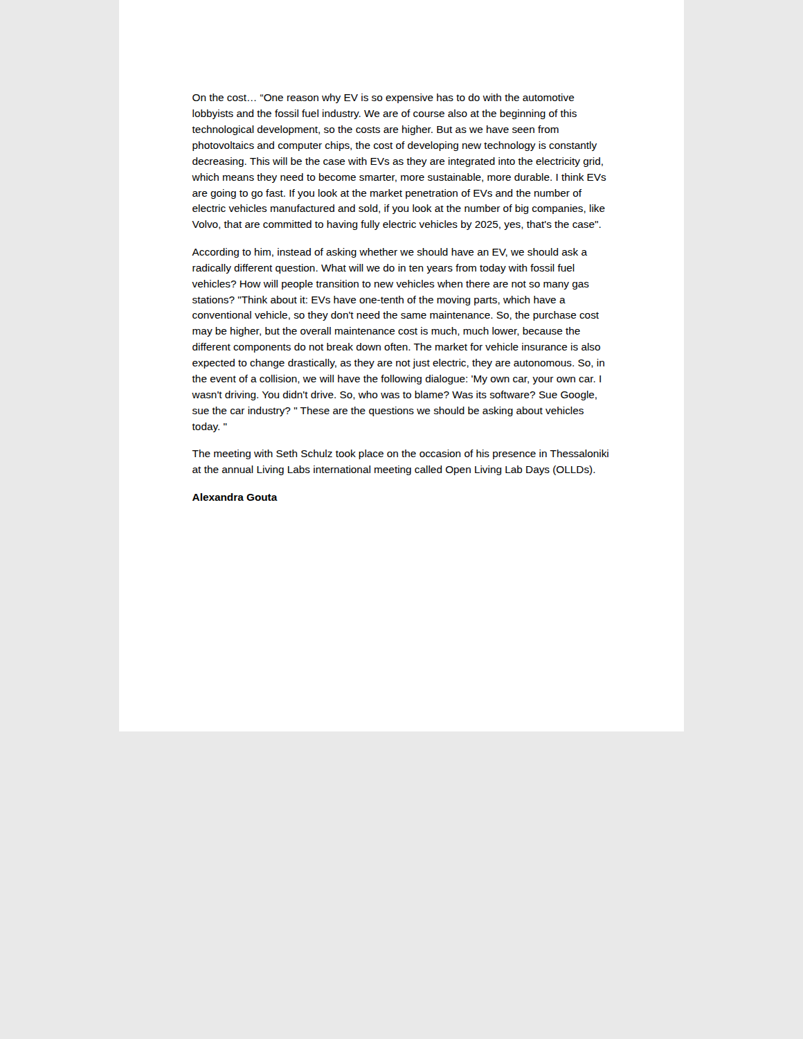On the cost… “One reason why EV is so expensive has to do with the automotive lobbyists and the fossil fuel industry. We are of course also at the beginning of this technological development, so the costs are higher. But as we have seen from photovoltaics and computer chips, the cost of developing new technology is constantly decreasing. This will be the case with EVs as they are integrated into the electricity grid, which means they need to become smarter, more sustainable, more durable. I think EVs are going to go fast. If you look at the market penetration of EVs and the number of electric vehicles manufactured and sold, if you look at the number of big companies, like Volvo, that are committed to having fully electric vehicles by 2025, yes, that's the case".
According to him, instead of asking whether we should have an EV, we should ask a radically different question. What will we do in ten years from today with fossil fuel vehicles? How will people transition to new vehicles when there are not so many gas stations? "Think about it: EVs have one-tenth of the moving parts, which have a conventional vehicle, so they don't need the same maintenance. So, the purchase cost may be higher, but the overall maintenance cost is much, much lower, because the different components do not break down often. The market for vehicle insurance is also expected to change drastically, as they are not just electric, they are autonomous. So, in the event of a collision, we will have the following dialogue: 'My own car, your own car. I wasn't driving. You didn't drive. So, who was to blame? Was its software? Sue Google, sue the car industry? " These are the questions we should be asking about vehicles today. "
The meeting with Seth Schulz took place on the occasion of his presence in Thessaloniki at the annual Living Labs international meeting called Open Living Lab Days (OLLDs).
Alexandra Gouta